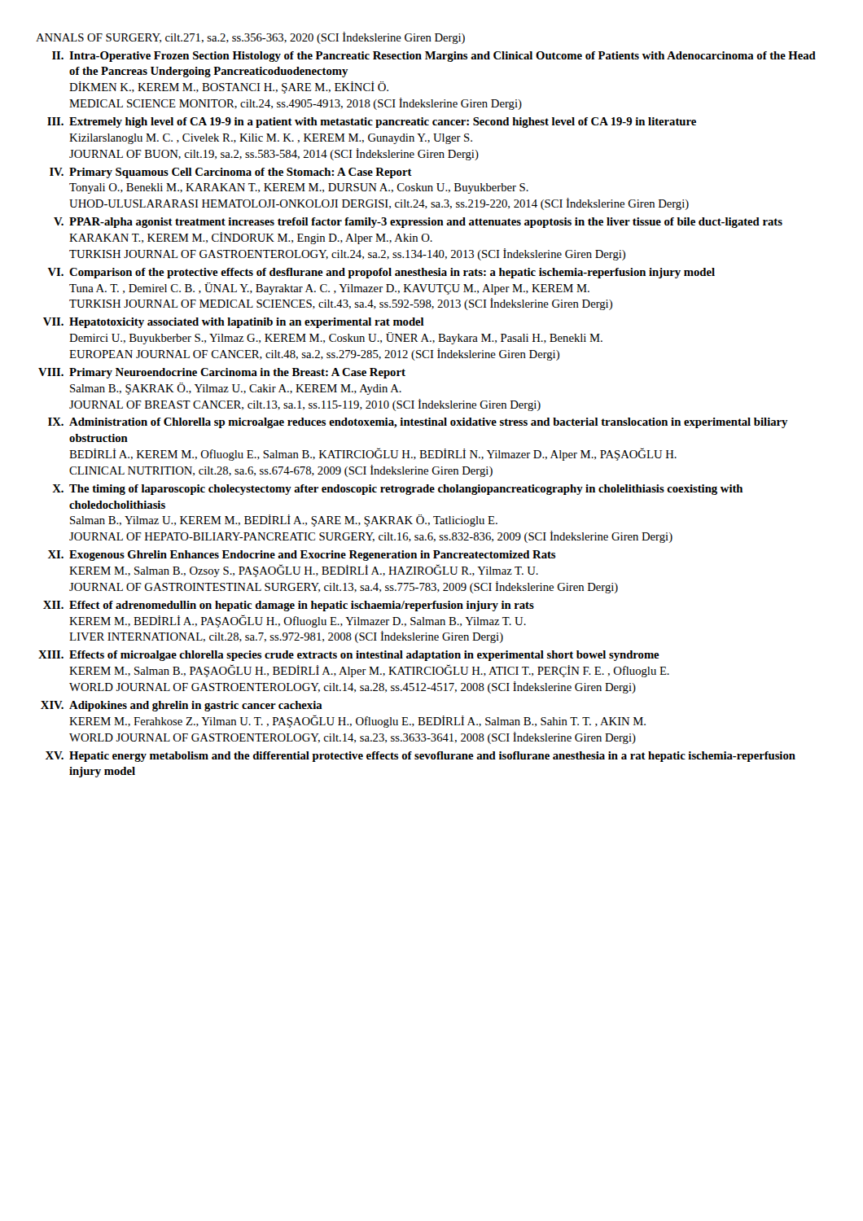ANNALS OF SURGERY, cilt.271, sa.2, ss.356-363, 2020 (SCI İndekslerine Giren Dergi)
Intra-Operative Frozen Section Histology of the Pancreatic Resection Margins and Clinical Outcome of Patients with Adenocarcinoma of the Head of the Pancreas Undergoing Pancreaticoduodenectomy DİKMEN K., KEREM M., BOSTANCI H., ŞARE M., EKİNCİ Ö. MEDICAL SCIENCE MONITOR, cilt.24, ss.4905-4913, 2018 (SCI İndekslerine Giren Dergi)
Extremely high level of CA 19-9 in a patient with metastatic pancreatic cancer: Second highest level of CA 19-9 in literature Kizilarslanoglu M. C. , Civelek R., Kilic M. K. , KEREM M., Gunaydin Y., Ulger S. JOURNAL OF BUON, cilt.19, sa.2, ss.583-584, 2014 (SCI İndekslerine Giren Dergi)
Primary Squamous Cell Carcinoma of the Stomach: A Case Report Tonyali O., Benekli M., KARAKAN T., KEREM M., DURSUN A., Coskun U., Buyukberber S. UHOD-ULUSLARARASI HEMATOLOJI-ONKOLOJI DERGISI, cilt.24, sa.3, ss.219-220, 2014 (SCI İndekslerine Giren Dergi)
PPAR-alpha agonist treatment increases trefoil factor family-3 expression and attenuates apoptosis in the liver tissue of bile duct-ligated rats KARAKAN T., KEREM M., CİNDORUK M., Engin D., Alper M., Akin O. TURKISH JOURNAL OF GASTROENTEROLOGY, cilt.24, sa.2, ss.134-140, 2013 (SCI İndekslerine Giren Dergi)
Comparison of the protective effects of desflurane and propofol anesthesia in rats: a hepatic ischemia-reperfusion injury model Tuna A. T. , Demirel C. B. , ÜNAL Y., Bayraktar A. C. , Yilmazer D., KAVUTÇU M., Alper M., KEREM M. TURKISH JOURNAL OF MEDICAL SCIENCES, cilt.43, sa.4, ss.592-598, 2013 (SCI İndekslerine Giren Dergi)
Hepatotoxicity associated with lapatinib in an experimental rat model Demirci U., Buyukberber S., Yilmaz G., KEREM M., Coskun U., ÜNER A., Baykara M., Pasali H., Benekli M. EUROPEAN JOURNAL OF CANCER, cilt.48, sa.2, ss.279-285, 2012 (SCI İndekslerine Giren Dergi)
Primary Neuroendocrine Carcinoma in the Breast: A Case Report Salman B., ŞAKRAK Ö., Yilmaz U., Cakir A., KEREM M., Aydin A. JOURNAL OF BREAST CANCER, cilt.13, sa.1, ss.115-119, 2010 (SCI İndekslerine Giren Dergi)
Administration of Chlorella sp microalgae reduces endotoxemia, intestinal oxidative stress and bacterial translocation in experimental biliary obstruction BEDİRLİ A., KEREM M., Ofluoglu E., Salman B., KATIRCIOĞLU H., BEDİRLİ N., Yilmazer D., Alper M., PAŞAOĞLU H. CLINICAL NUTRITION, cilt.28, sa.6, ss.674-678, 2009 (SCI İndekslerine Giren Dergi)
The timing of laparoscopic cholecystectomy after endoscopic retrograde cholangiopancreaticography in cholelithiasis coexisting with choledocholithiasis Salman B., Yilmaz U., KEREM M., BEDİRLİ A., ŞARE M., ŞAKRAK Ö., Tatlicioglu E. JOURNAL OF HEPATO-BILIARY-PANCREATIC SURGERY, cilt.16, sa.6, ss.832-836, 2009 (SCI İndekslerine Giren Dergi)
Exogenous Ghrelin Enhances Endocrine and Exocrine Regeneration in Pancreatectomized Rats KEREM M., Salman B., Ozsoy S., PAŞAOĞLU H., BEDİRLİ A., HAZIROĞLU R., Yilmaz T. U. JOURNAL OF GASTROINTESTINAL SURGERY, cilt.13, sa.4, ss.775-783, 2009 (SCI İndekslerine Giren Dergi)
Effect of adrenomedullin on hepatic damage in hepatic ischaemia/reperfusion injury in rats KEREM M., BEDİRLİ A., PAŞAOĞLU H., Ofluoglu E., Yilmazer D., Salman B., Yilmaz T. U. LIVER INTERNATIONAL, cilt.28, sa.7, ss.972-981, 2008 (SCI İndekslerine Giren Dergi)
Effects of microalgae chlorella species crude extracts on intestinal adaptation in experimental short bowel syndrome KEREM M., Salman B., PAŞAOĞLU H., BEDİRLİ A., Alper M., KATIRCIOĞLU H., ATICI T., PERÇİN F. E. , Ofluoglu E. WORLD JOURNAL OF GASTROENTEROLOGY, cilt.14, sa.28, ss.4512-4517, 2008 (SCI İndekslerine Giren Dergi)
Adipokines and ghrelin in gastric cancer cachexia KEREM M., Ferahkose Z., Yilman U. T. , PAŞAOĞLU H., Ofluoglu E., BEDİRLİ A., Salman B., Sahin T. T. , AKIN M. WORLD JOURNAL OF GASTROENTEROLOGY, cilt.14, sa.23, ss.3633-3641, 2008 (SCI İndekslerine Giren Dergi)
Hepatic energy metabolism and the differential protective effects of sevoflurane and isoflurane anesthesia in a rat hepatic ischemia-reperfusion injury model